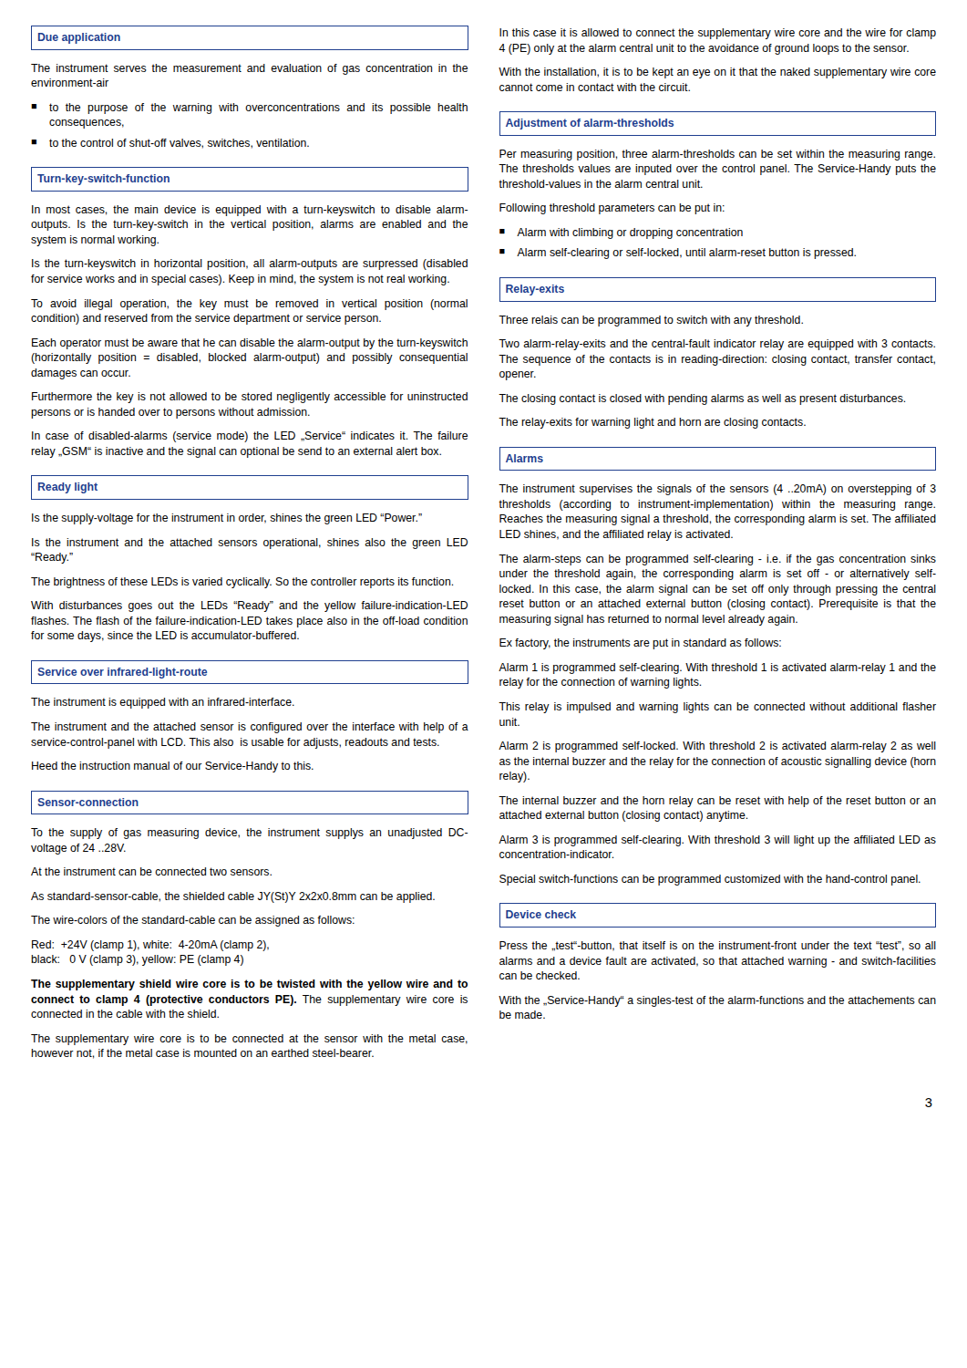Due application
The instrument serves the measurement and evaluation of gas concentration in the environment-air
to the purpose of the warning with overconcentrations and its possible health consequences,
to the control of shut-off valves, switches, ventilation.
Turn-key-switch-function
In most cases, the main device is equipped with a turn-keyswitch to disable alarm-outputs. Is the turn-key-switch in the vertical position, alarms are enabled and the system is normal working.
Is the turn-keyswitch in horizontal position, all alarm-outputs are surpressed (disabled for service works and in special cases). Keep in mind, the system is not real working.
To avoid illegal operation, the key must be removed in vertical position (normal condition) and reserved from the service department or service person.
Each operator must be aware that he can disable the alarm-output by the turn-keyswitch (horizontally position = disabled, blocked alarm-output) and possibly consequential damages can occur.
Furthermore the key is not allowed to be stored negligently accessible for uninstructed persons or is handed over to persons without admission.
In case of disabled-alarms (service mode) the LED „Service“ indicates it. The failure relay „GSM“ is inactive and the signal can optional be send to an external alert box.
Ready light
Is the supply-voltage for the instrument in order, shines the green LED “Power.”
Is the instrument and the attached sensors operational, shines also the green LED “Ready.”
The brightness of these LEDs is varied cyclically. So the controller reports its function.
With disturbances goes out the LEDs “Ready” and the yellow failure-indication-LED flashes. The flash of the failure-indication-LED takes place also in the off-load condition for some days, since the LED is accumulator-buffered.
Service over infrared-light-route
The instrument is equipped with an infrared-interface.
The instrument and the attached sensor is configured over the interface with help of a service-control-panel with LCD. This also is usable for adjusts, readouts and tests.
Heed the instruction manual of our Service-Handy to this.
Sensor-connection
To the supply of gas measuring device, the instrument supplys an unadjusted DC-voltage of 24 ..28V.
At the instrument can be connected two sensors.
As standard-sensor-cable, the shielded cable JY(St)Y 2x2x0.8mm can be applied.
The wire-colors of the standard-cable can be assigned as follows:
Red: +24V (clamp 1), white: 4-20mA (clamp 2),
black: 0 V (clamp 3), yellow: PE (clamp 4)
The supplementary shield wire core is to be twisted with the yellow wire and to connect to clamp 4 (protective conductors PE). The supplementary wire core is connected in the cable with the shield.
The supplementary wire core is to be connected at the sensor with the metal case, however not, if the metal case is mounted on an earthed steel-bearer.
In this case it is allowed to connect the supplementary wire core and the wire for clamp 4 (PE) only at the alarm central unit to the avoidance of ground loops to the sensor.
With the installation, it is to be kept an eye on it that the naked supplementary wire core cannot come in contact with the circuit.
Adjustment of alarm-thresholds
Per measuring position, three alarm-thresholds can be set within the measuring range. The thresholds values are inputed over the control panel. The Service-Handy puts the threshold-values in the alarm central unit.
Following threshold parameters can be put in:
Alarm with climbing or dropping concentration
Alarm self-clearing or self-locked, until alarm-reset button is pressed.
Relay-exits
Three relais can be programmed to switch with any threshold.
Two alarm-relay-exits and the central-fault indicator relay are equipped with 3 contacts. The sequence of the contacts is in reading-direction: closing contact, transfer contact, opener.
The closing contact is closed with pending alarms as well as present disturbances.
The relay-exits for warning light and horn are closing contacts.
Alarms
The instrument supervises the signals of the sensors (4 ..20mA) on overstepping of 3 thresholds (according to instrument-implementation) within the measuring range. Reaches the measuring signal a threshold, the corresponding alarm is set. The affiliated LED shines, and the affiliated relay is activated.
The alarm-steps can be programmed self-clearing - i.e. if the gas concentration sinks under the threshold again, the corresponding alarm is set off - or alternatively self-locked. In this case, the alarm signal can be set off only through pressing the central reset button or an attached external button (closing contact). Prerequisite is that the measuring signal has returned to normal level already again.
Ex factory, the instruments are put in standard as follows:
Alarm 1 is programmed self-clearing. With threshold 1 is activated alarm-relay 1 and the relay for the connection of warning lights.
This relay is impulsed and warning lights can be connected without additional flasher unit.
Alarm 2 is programmed self-locked. With threshold 2 is activated alarm-relay 2 as well as the internal buzzer and the relay for the connection of acoustic signalling device (horn relay).
The internal buzzer and the horn relay can be reset with help of the reset button or an attached external button (closing contact) anytime.
Alarm 3 is programmed self-clearing. With threshold 3 will light up the affiliated LED as concentration-indicator.
Special switch-functions can be programmed customized with the hand-control panel.
Device check
Press the „test“-button, that itself is on the instrument-front under the text “test”, so all alarms and a device fault are activated, so that attached warning - and switch-facilities can be checked.
With the „Service-Handy“ a singles-test of the alarm-functions and the attachements can be made.
3